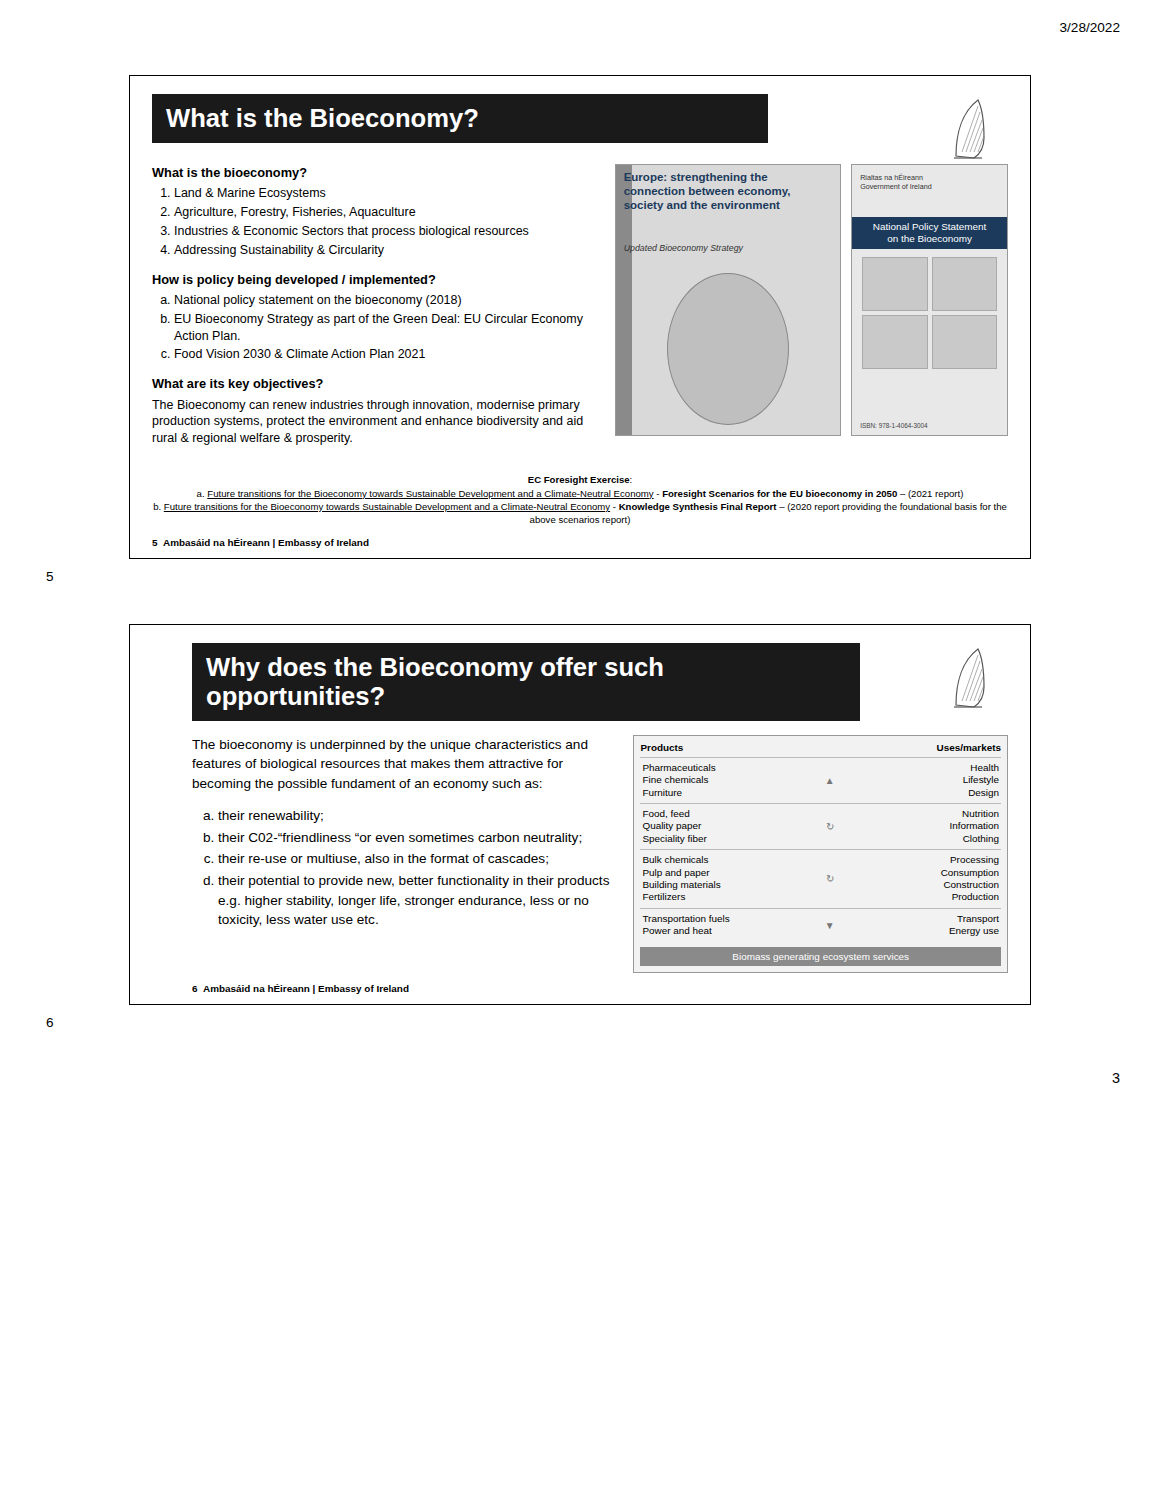3/28/2022
What is the Bioeconomy?
What is the bioeconomy?
Land & Marine Ecosystems
Agriculture, Forestry, Fisheries, Aquaculture
Industries & Economic Sectors that process biological resources
Addressing Sustainability & Circularity
How is policy being developed / implemented?
National policy statement on the bioeconomy (2018)
EU Bioeconomy Strategy as part of the Green Deal: EU Circular Economy Action Plan.
Food Vision 2030 & Climate Action Plan 2021
What are its key objectives?
The Bioeconomy can renew industries through innovation, modernise primary production systems, protect the environment and enhance biodiversity and aid rural & regional welfare & prosperity.
Europe: strengthening the connection between economy, society and the environment
Updated Bioeconomy Strategy
Rialtas na hÉireann
Government of Ireland
National Policy Statement
on the Bioeconomy
ISBN: 978-1-4064-3004
EC Foresight Exercise:
a. Future transitions for the Bioeconomy towards Sustainable Development and a Climate-Neutral Economy - Foresight Scenarios for the EU bioeconomy in 2050 – (2021 report)
b. Future transitions for the Bioeconomy towards Sustainable Development and a Climate-Neutral Economy - Knowledge Synthesis Final Report – (2020 report providing the foundational basis for the above scenarios report)
5 Ambasáid na hÉireann | Embassy of Ireland
5
Why does the Bioeconomy offer such opportunities?
The bioeconomy is underpinned by the unique characteristics and features of biological resources that makes them attractive for becoming the possible fundament of an economy such as:
their renewability;
their C02-“friendliness “or even sometimes carbon neutrality;
their re-use or multiuse, also in the format of cascades;
their potential to provide new, better functionality in their products e.g. higher stability, longer life, stronger endurance, less or no toxicity, less water use etc.
Products Uses/markets
Pharmaceuticals
Fine chemicals
Furniture
▲
Health
Lifestyle
Design
Food, feed
Quality paper
Speciality fiber
↻
Nutrition
Information
Clothing
Bulk chemicals
Pulp and paper
Building materials
Fertilizers
↻
Processing
Consumption
Construction
Production
Transportation fuels
Power and heat
▼
Transport
Energy use
Biomass generating ecosystem services
6 Ambasáid na hÉireann | Embassy of Ireland
6
3